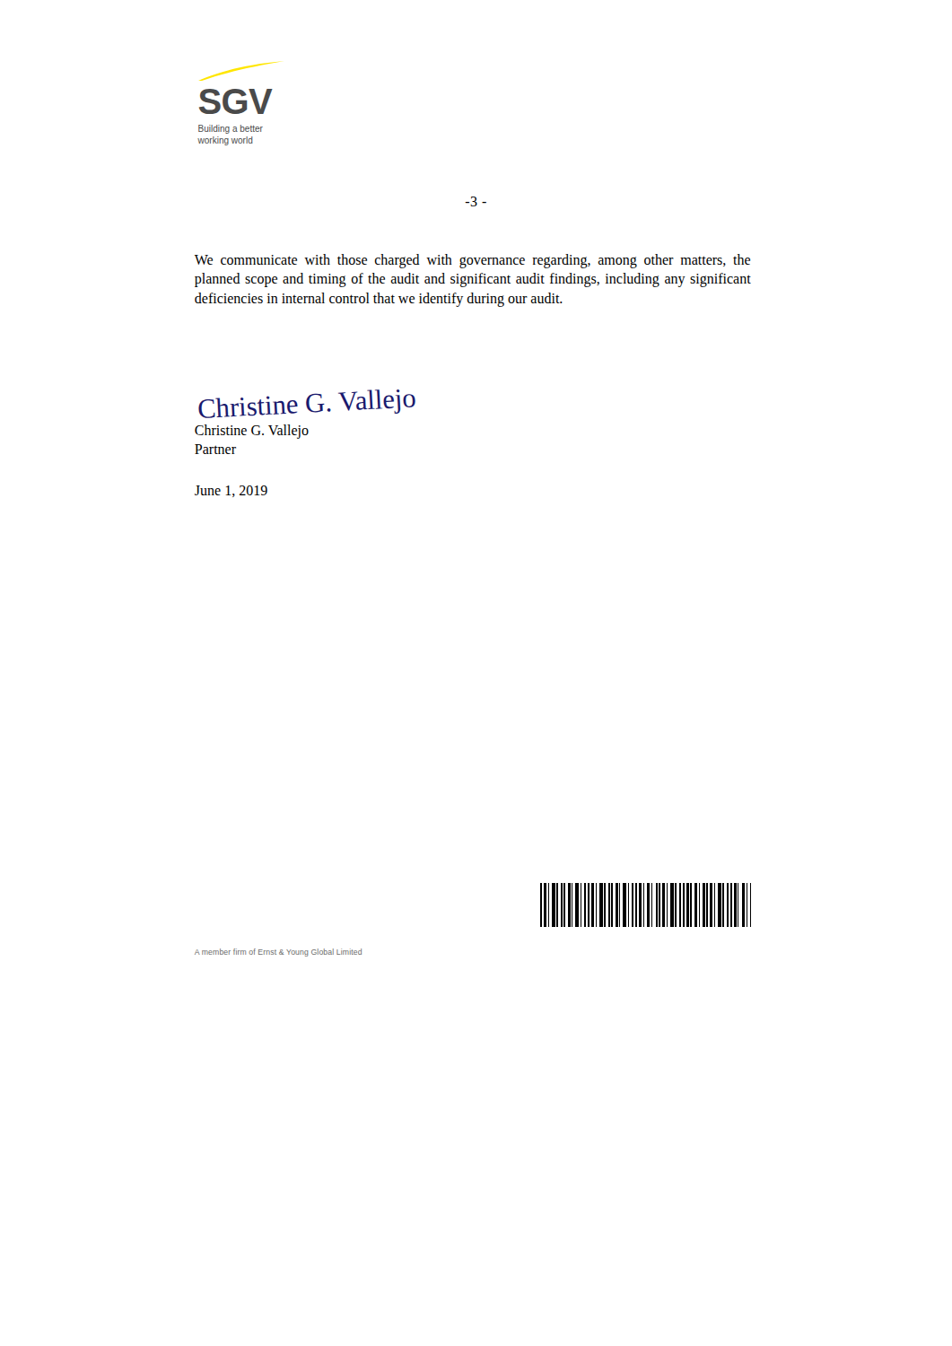SGV
Building a better
working world
-3 -
We communicate with those charged with governance regarding, among other matters, the planned scope and timing of the audit and significant audit findings, including any significant deficiencies in internal control that we identify during our audit.
Christine G. Vallejo
Christine G. Vallejo
Partner
June 1, 2019
A member firm of Ernst & Young Global Limited